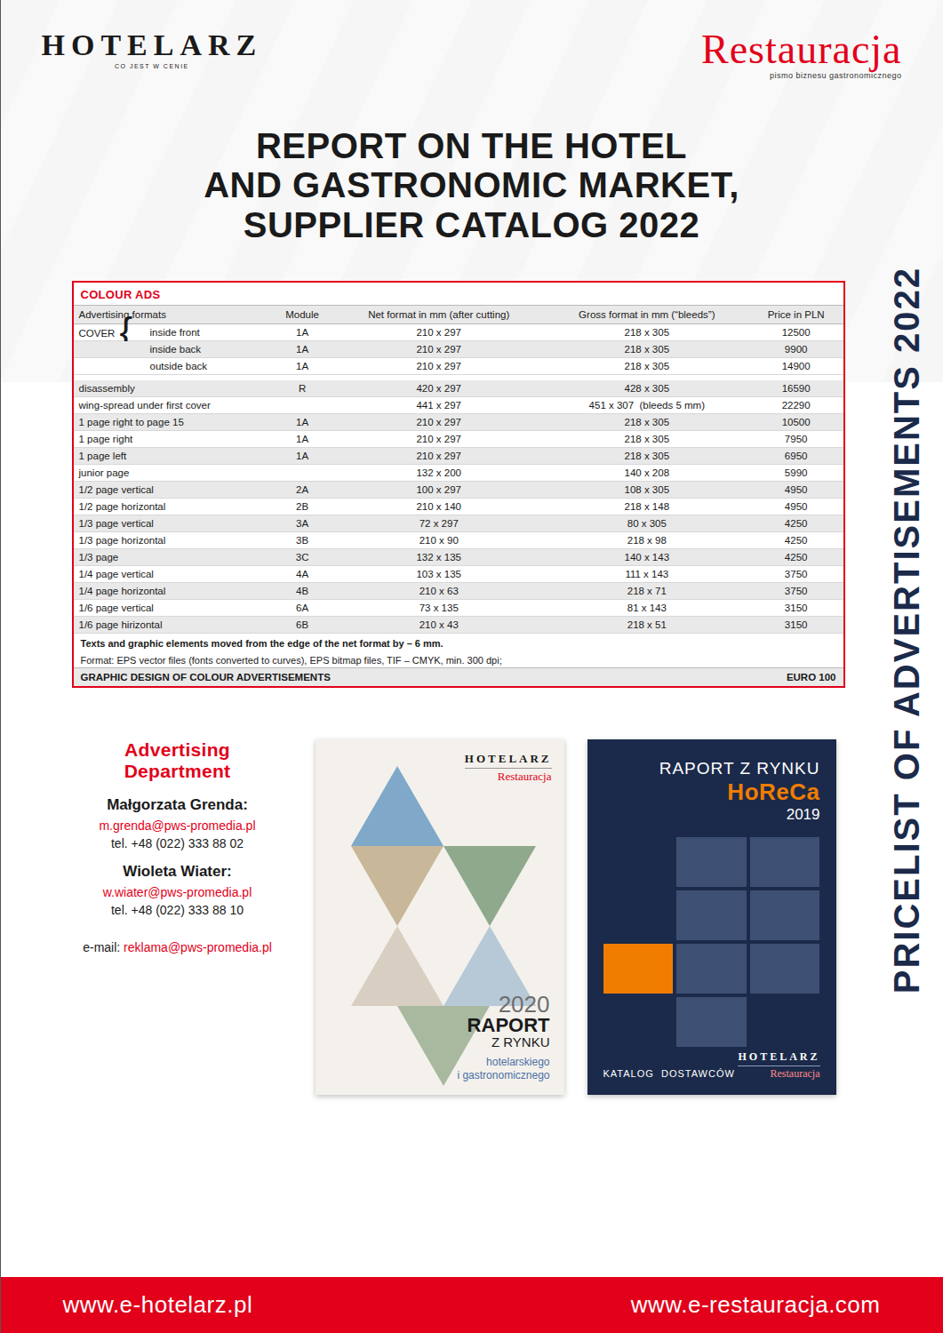HOTELARZ CO JEST W CENIE
Restauracja
pismo biznesu gastronomicznego
Report on the Hotel
and Gastronomic Market,
Supplier Catalog 2022
Pricelist of Advertisements 2022
COLOUR ADS
| Advertising formats | Module | Net format in mm (after cutting) | Gross format in mm (“bleeds”) | Price in PLN |
| --- | --- | --- | --- | --- |
| COVER { inside front | 1A | 210 x 297 | 218 x 305 | 12500 |
| inside back | 1A | 210 x 297 | 218 x 305 | 9900 |
| outside back | 1A | 210 x 297 | 218 x 305 | 14900 |
| disassembly | R | 420 x 297 | 428 x 305 | 16590 |
| wing-spread under first cover | | 441 x 297 | 451 x 307 (bleeds 5 mm) | 22290 |
| 1 page right to page 15 | 1A | 210 x 297 | 218 x 305 | 10500 |
| 1 page right | 1A | 210 x 297 | 218 x 305 | 7950 |
| 1 page left | 1A | 210 x 297 | 218 x 305 | 6950 |
| junior page | | 132 x 200 | 140 x 208 | 5990 |
| 1/2 page vertical | 2A | 100 x 297 | 108 x 305 | 4950 |
| 1/2 page horizontal | 2B | 210 x 140 | 218 x 148 | 4950 |
| 1/3 page vertical | 3A | 72 x 297 | 80 x 305 | 4250 |
| 1/3 page horizontal | 3B | 210 x 90 | 218 x 98 | 4250 |
| 1/3 page | 3C | 132 x 135 | 140 x 143 | 4250 |
| 1/4 page vertical | 4A | 103 x 135 | 111 x 143 | 3750 |
| 1/4 page horizontal | 4B | 210 x 63 | 218 x 71 | 3750 |
| 1/6 page vertical | 6A | 73 x 135 | 81 x 143 | 3150 |
| 1/6 page hirizontal | 6B | 210 x 43 | 218 x 51 | 3150 |
Texts and graphic elements moved from the edge of the net format by – 6 mm.
Format: EPS vector files (fonts converted to curves), EPS bitmap files, TIF – CMYK, min. 300 dpi;
GRAPHIC DESIGN OF COLOUR ADVERTISEMENTS EURO 100
Advertising
Department
Małgorzata Grenda:
m.grenda@pws-promedia.pl
tel. +48 (022) 333 88 02
Wioleta Wiater:
w.wiater@pws-promedia.pl
tel. +48 (022) 333 88 10
e-mail: reklama@pws-promedia.pl
HOTELARZ
Restauracja
2020
RAPORTZ RYNKU
hotelarskiego
i gastronomicznego
RAPORT Z RYNKU
HoReCa
2019
KATALOG DOSTAWCÓW
HOTELARZ
Restauracja
www.e-hotelarz.pl www.e-restauracja.com